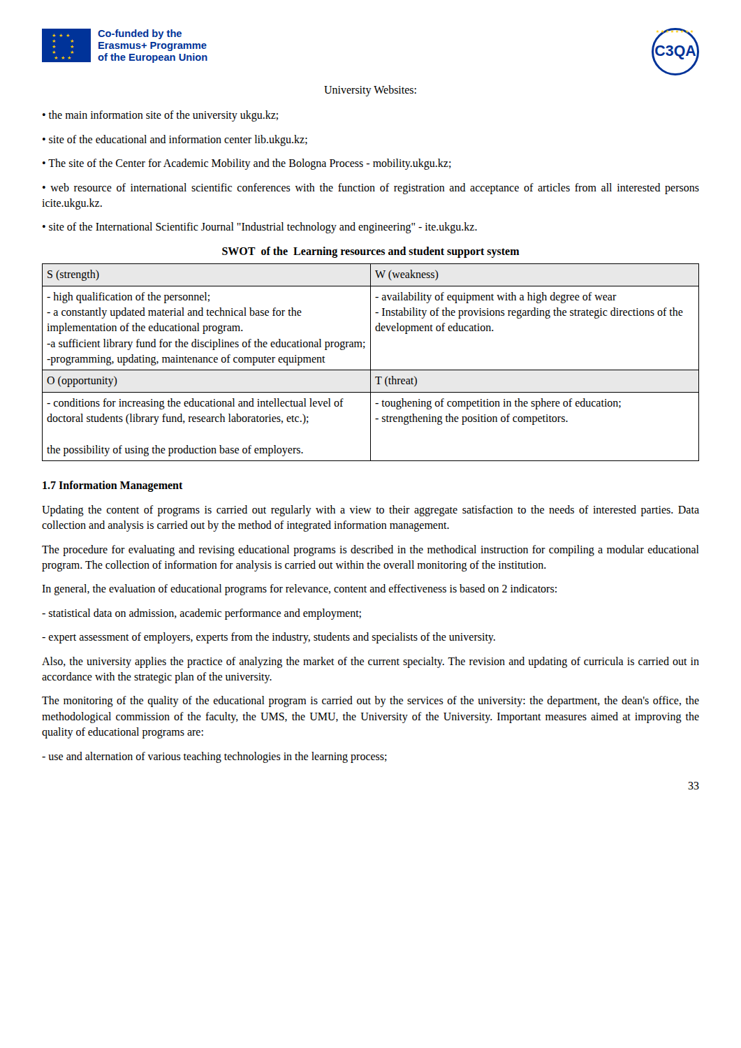Co-funded by the
Erasmus+ Programme
of the European Union
C3QA
University Websites:
• the main information site of the university ukgu.kz;
• site of the educational and information center lib.ukgu.kz;
• The site of the Center for Academic Mobility and the Bologna Process - mobility.ukgu.kz;
• web resource of international scientific conferences with the function of registration and acceptance of articles from all interested persons icite.ukgu.kz.
• site of the International Scientific Journal "Industrial technology and engineering" - ite.ukgu.kz.
SWOT of the Learning resources and student support system
| S (strength) | W (weakness) |
| - high qualification of the personnel; - a constantly updated material and technical base for the implementation of the educational program. -a sufficient library fund for the disciplines of the educational program; -programming, updating, maintenance of computer equipment | - availability of equipment with a high degree of wear - Instability of the provisions regarding the strategic directions of the development of education. |
| O (opportunity) | T (threat) |
| - conditions for increasing the educational and intellectual level of doctoral students (library fund, research laboratories, etc.); the possibility of using the production base of employers. | - toughening of competition in the sphere of education; - strengthening the position of competitors. |
1.7 Information Management
Updating the content of programs is carried out regularly with a view to their aggregate satisfaction to the needs of interested parties. Data collection and analysis is carried out by the method of integrated information management.
The procedure for evaluating and revising educational programs is described in the methodical instruction for compiling a modular educational program. The collection of information for analysis is carried out within the overall monitoring of the institution.
In general, the evaluation of educational programs for relevance, content and effectiveness is based on 2 indicators:
- statistical data on admission, academic performance and employment;
- expert assessment of employers, experts from the industry, students and specialists of the university.
Also, the university applies the practice of analyzing the market of the current specialty. The revision and updating of curricula is carried out in accordance with the strategic plan of the university.
The monitoring of the quality of the educational program is carried out by the services of the university: the department, the dean's office, the methodological commission of the faculty, the UMS, the UMU, the University of the University. Important measures aimed at improving the quality of educational programs are:
- use and alternation of various teaching technologies in the learning process;
33